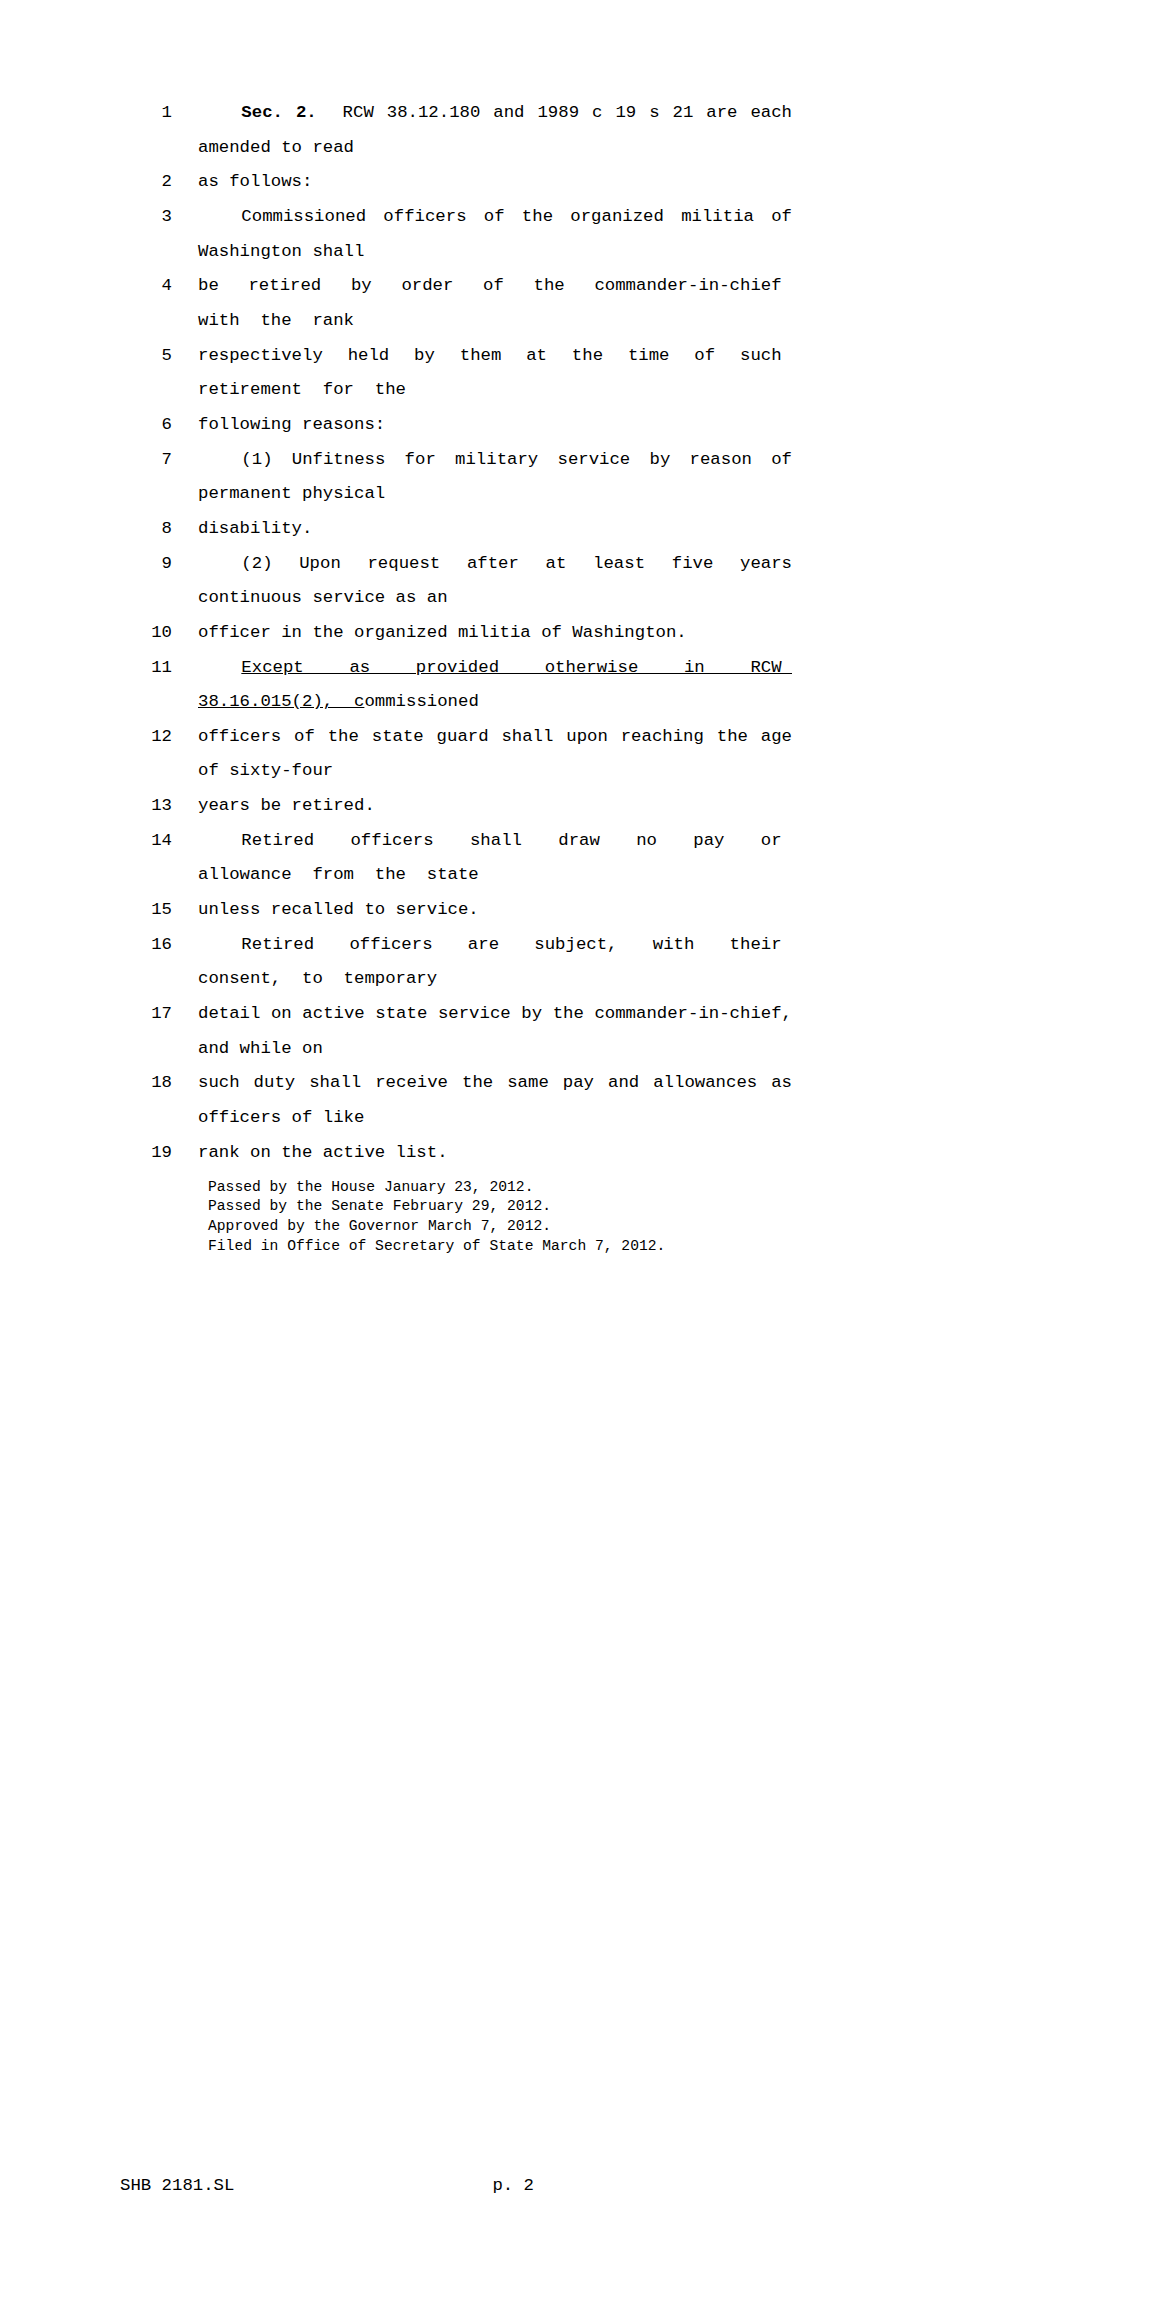1
Sec. 2. RCW 38.12.180 and 1989 c 19 s 21 are each amended to read
2
as follows:
3
Commissioned officers of the organized militia of Washington shall
4
be retired by order of the commander-in-chief with the rank
5
respectively held by them at the time of such retirement for the
6
following reasons:
7
(1) Unfitness for military service by reason of permanent physical
8
disability.
9
(2) Upon request after at least five years continuous service as an
10
officer in the organized militia of Washington.
11
Except as provided otherwise in RCW 38.16.015(2), commissioned
12
officers of the state guard shall upon reaching the age of sixty-four
13
years be retired.
14
Retired officers shall draw no pay or allowance from the state
15
unless recalled to service.
16
Retired officers are subject, with their consent, to temporary
17
detail on active state service by the commander-in-chief, and while on
18
such duty shall receive the same pay and allowances as officers of like
19
rank on the active list.
Passed by the House January 23, 2012.
Passed by the Senate February 29, 2012.
Approved by the Governor March 7, 2012.
Filed in Office of Secretary of State March 7, 2012.
SHB 2181.SL
p. 2